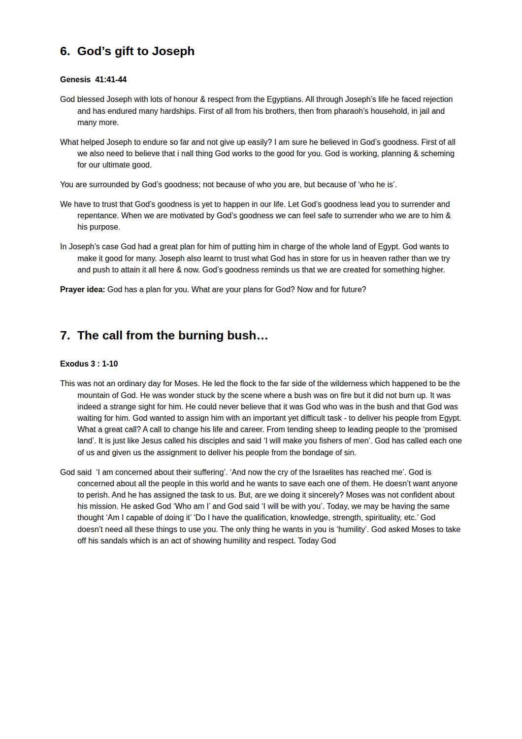6. God’s gift to Joseph
Genesis 41:41-44
God blessed Joseph with lots of honour & respect from the Egyptians. All through Joseph’s life he faced rejection and has endured many hardships. First of all from his brothers, then from pharaoh’s household, in jail and many more.
What helped Joseph to endure so far and not give up easily? I am sure he believed in God’s goodness. First of all we also need to believe that i nall thing God works to the good for you. God is working, planning & scheming for our ultimate good.
You are surrounded by God’s goodness; not because of who you are, but because of ‘who he is’.
We have to trust that God’s goodness is yet to happen in our life. Let God’s goodness lead you to surrender and repentance. When we are motivated by God’s goodness we can feel safe to surrender who we are to him & his purpose.
In Joseph’s case God had a great plan for him of putting him in charge of the whole land of Egypt. God wants to make it good for many. Joseph also learnt to trust what God has in store for us in heaven rather than we try and push to attain it all here & now. God’s goodness reminds us that we are created for something higher.
Prayer idea: God has a plan for you. What are your plans for God? Now and for future?
7. The call from the burning bush…
Exodus 3 : 1-10
This was not an ordinary day for Moses. He led the flock to the far side of the wilderness which happened to be the mountain of God. He was wonder stuck by the scene where a bush was on fire but it did not burn up. It was indeed a strange sight for him. He could never believe that it was God who was in the bush and that God was waiting for him. God wanted to assign him with an important yet difficult task - to deliver his people from Egypt. What a great call? A call to change his life and career. From tending sheep to leading people to the ‘promised land’. It is just like Jesus called his disciples and said ‘I will make you fishers of men’. God has called each one of us and given us the assignment to deliver his people from the bondage of sin.
God said ‘I am concerned about their suffering’. ‘And now the cry of the Israelites has reached me’. God is concerned about all the people in this world and he wants to save each one of them. He doesn’t want anyone to perish. And he has assigned the task to us. But, are we doing it sincerely? Moses was not confident about his mission. He asked God ‘Who am I’ and God said ‘I will be with you’. Today, we may be having the same thought ‘Am I capable of doing it’ ‘Do I have the qualification, knowledge, strength, spirituality, etc.’ God doesn’t need all these things to use you. The only thing he wants in you is ‘humility’. God asked Moses to take off his sandals which is an act of showing humility and respect. Today God